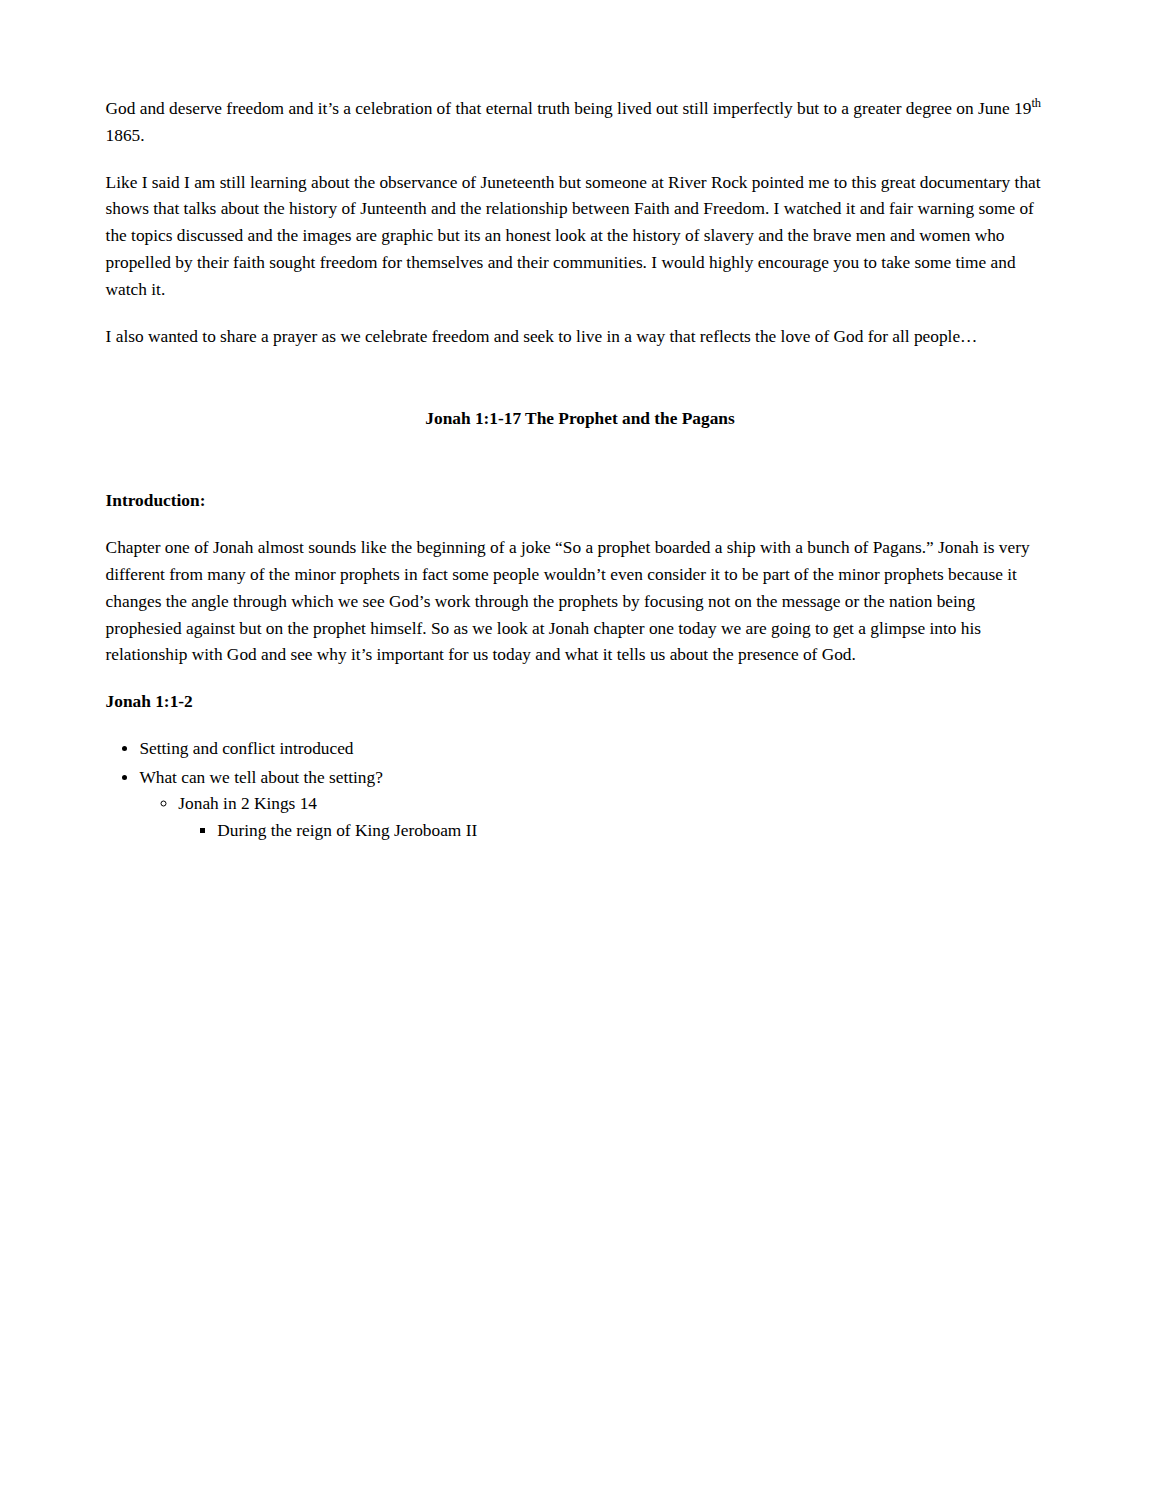God and deserve freedom and it’s a celebration of that eternal truth being lived out still imperfectly but to a greater degree on June 19th 1865.
Like I said I am still learning about the observance of Juneteenth but someone at River Rock pointed me to this great documentary that shows that talks about the history of Junteenth and the relationship between Faith and Freedom. I watched it and fair warning some of the topics discussed and the images are graphic but its an honest look at the history of slavery and the brave men and women who propelled by their faith sought freedom for themselves and their communities. I would highly encourage you to take some time and watch it.
I also wanted to share a prayer as we celebrate freedom and seek to live in a way that reflects the love of God for all people…
Jonah 1:1-17 The Prophet and the Pagans
Introduction:
Chapter one of Jonah almost sounds like the beginning of a joke “So a prophet boarded a ship with a bunch of Pagans.” Jonah is very different from many of the minor prophets in fact some people wouldn’t even consider it to be part of the minor prophets because it changes the angle through which we see God’s work through the prophets by focusing not on the message or the nation being prophesied against but on the prophet himself. So as we look at Jonah chapter one today we are going to get a glimpse into his relationship with God and see why it’s important for us today and what it tells us about the presence of God.
Jonah 1:1-2
Setting and conflict introduced
What can we tell about the setting?
Jonah in 2 Kings 14
During the reign of King Jeroboam II